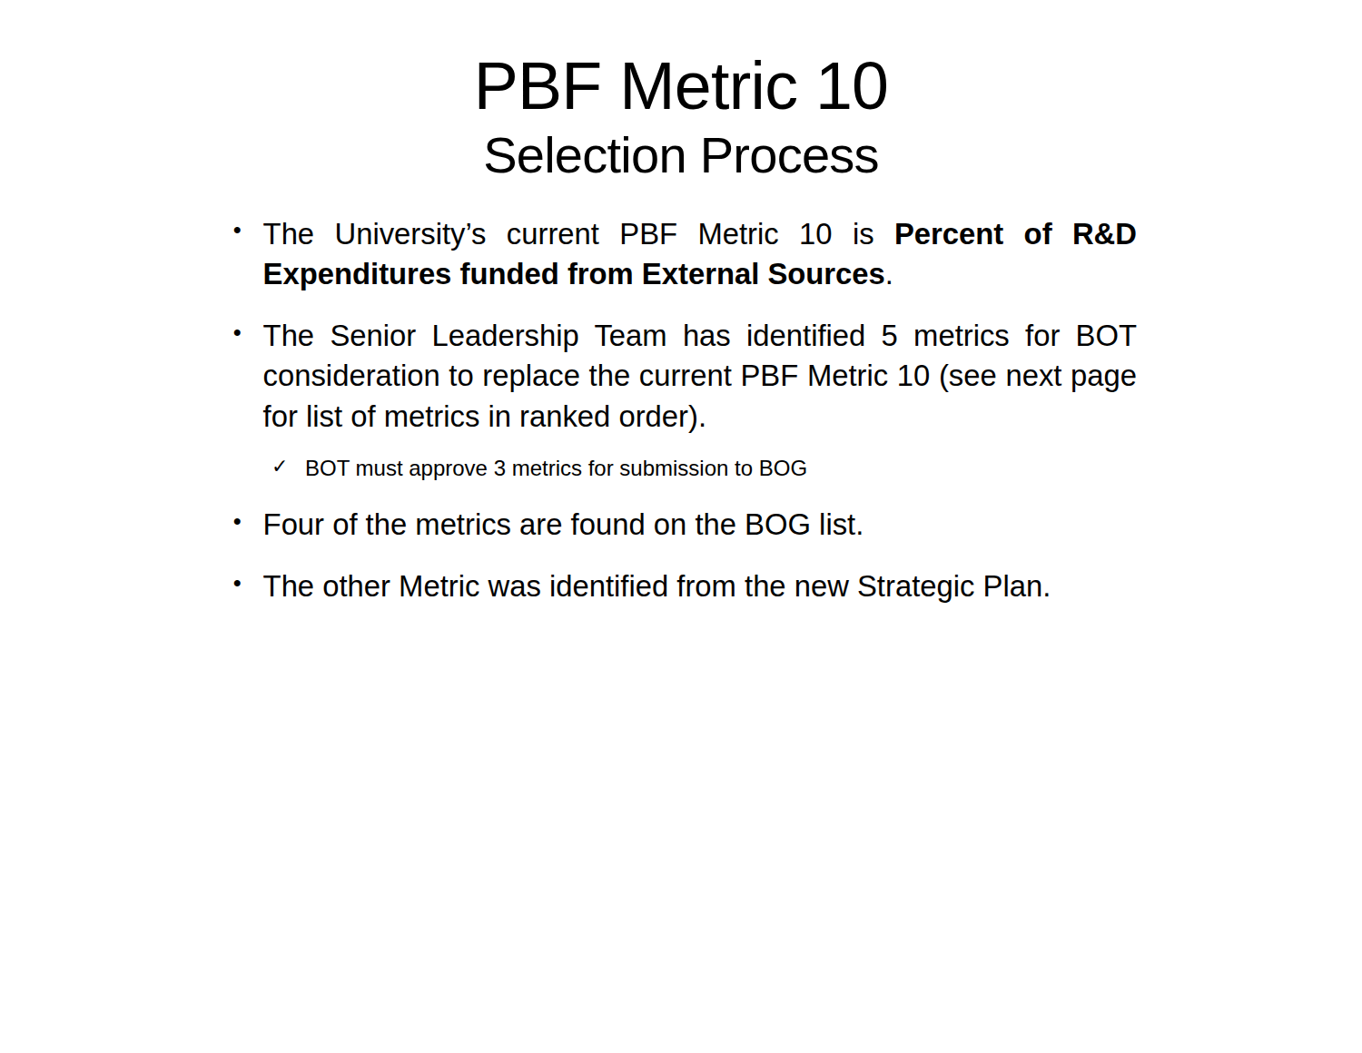PBF Metric 10Selection Process
The University’s current PBF Metric 10 is Percent of R&D Expenditures funded from External Sources.
The Senior Leadership Team has identified 5 metrics for BOT consideration to replace the current PBF Metric 10 (see next page for list of metrics in ranked order).
BOT must approve 3 metrics for submission to BOG
Four of the metrics are found on the BOG list.
The other Metric was identified from the new Strategic Plan.